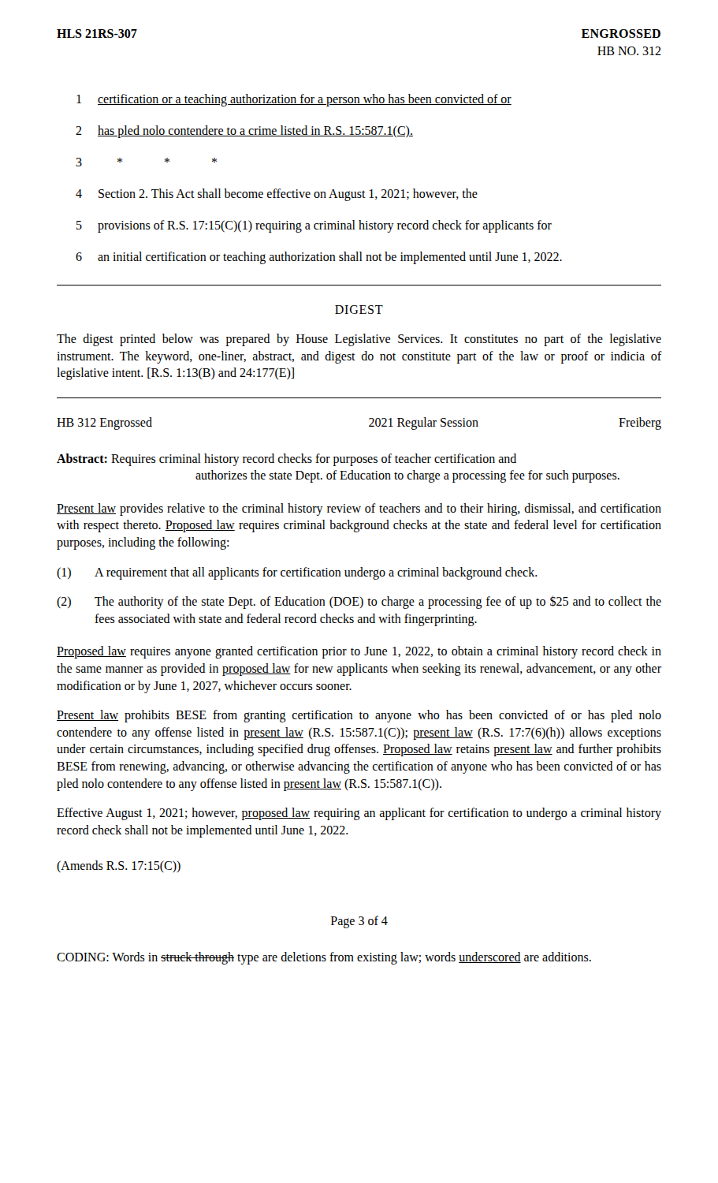HLS 21RS-307
ENGROSSED
HB NO. 312
certification or a teaching authorization for a person who has been convicted of or
has pled nolo contendere to a crime listed in R.S. 15:587.1(C).
* * *
Section 2. This Act shall become effective on August 1, 2021; however, the
provisions of R.S. 17:15(C)(1) requiring a criminal history record check for applicants for
an initial certification or teaching authorization shall not be implemented until June 1, 2022.
DIGEST
The digest printed below was prepared by House Legislative Services. It constitutes no part of the legislative instrument. The keyword, one-liner, abstract, and digest do not constitute part of the law or proof or indicia of legislative intent. [R.S. 1:13(B) and 24:177(E)]
| HB 312 Engrossed | 2021 Regular Session | Freiberg |
Abstract: Requires criminal history record checks for purposes of teacher certification and authorizes the state Dept. of Education to charge a processing fee for such purposes.
Present law provides relative to the criminal history review of teachers and to their hiring, dismissal, and certification with respect thereto. Proposed law requires criminal background checks at the state and federal level for certification purposes, including the following:
A requirement that all applicants for certification undergo a criminal background check.
The authority of the state Dept. of Education (DOE) to charge a processing fee of up to $25 and to collect the fees associated with state and federal record checks and with fingerprinting.
Proposed law requires anyone granted certification prior to June 1, 2022, to obtain a criminal history record check in the same manner as provided in proposed law for new applicants when seeking its renewal, advancement, or any other modification or by June 1, 2027, whichever occurs sooner.
Present law prohibits BESE from granting certification to anyone who has been convicted of or has pled nolo contendere to any offense listed in present law (R.S. 15:587.1(C)); present law (R.S. 17:7(6)(h)) allows exceptions under certain circumstances, including specified drug offenses. Proposed law retains present law and further prohibits BESE from renewing, advancing, or otherwise advancing the certification of anyone who has been convicted of or has pled nolo contendere to any offense listed in present law (R.S. 15:587.1(C)).
Effective August 1, 2021; however, proposed law requiring an applicant for certification to undergo a criminal history record check shall not be implemented until June 1, 2022.
(Amends R.S. 17:15(C))
Page 3 of 4
CODING: Words in struck through type are deletions from existing law; words underscored are additions.